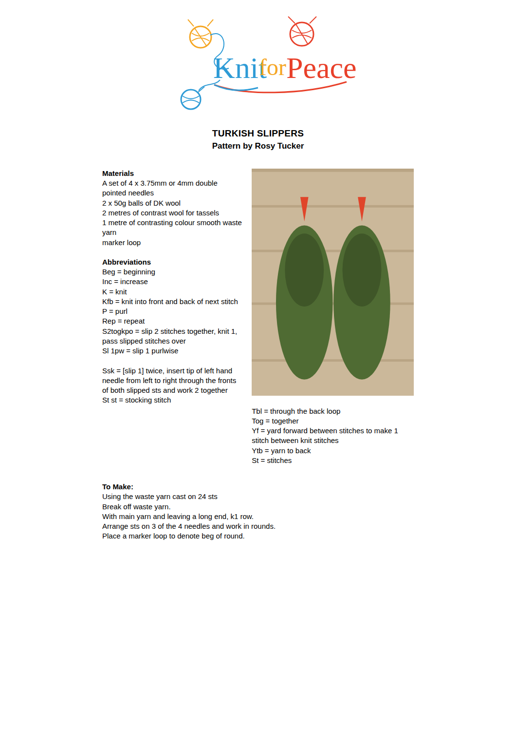Knit for Peace
TURKISH SLIPPERS
Pattern by Rosy Tucker
Materials
A set of 4 x 3.75mm or 4mm double pointed needles
2 x 50g balls of DK wool
2 metres of contrast wool for tassels
1 metre of contrasting colour smooth waste yarn
marker loop
Abbreviations
Beg = beginning
Inc = increase
K = knit
Kfb = knit into front and back of next stitch
P = purl
Rep = repeat
S2togkpo = slip 2 stitches together, knit 1, pass slipped stitches over
Sl 1pw = slip 1 purlwise
Ssk = [slip 1] twice, insert tip of left hand needle from left to right through the fronts of both slipped sts and work 2 together
St st = stocking stitch
Tbl = through the back loop
Tog = together
Yf = yard forward between stitches to make 1 stitch between knit stitches
Ytb = yarn to back
St = stitches
To Make:
Using the waste yarn cast on 24 sts
Break off waste yarn.
With main yarn and leaving a long end, k1 row.
Arrange sts on 3 of the 4 needles and work in rounds.
Place a marker loop to denote beg of round.